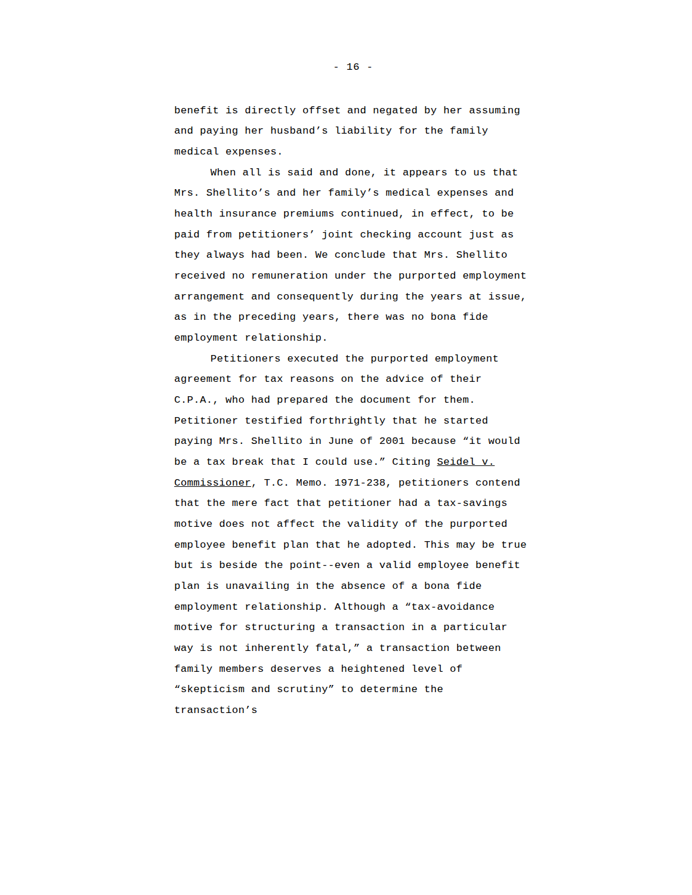- 16 -
benefit is directly offset and negated by her assuming and paying her husband’s liability for the family medical expenses.
When all is said and done, it appears to us that Mrs. Shellito’s and her family’s medical expenses and health insurance premiums continued, in effect, to be paid from petitioners’ joint checking account just as they always had been. We conclude that Mrs. Shellito received no remuneration under the purported employment arrangement and consequently during the years at issue, as in the preceding years, there was no bona fide employment relationship.
Petitioners executed the purported employment agreement for tax reasons on the advice of their C.P.A., who had prepared the document for them. Petitioner testified forthrightly that he started paying Mrs. Shellito in June of 2001 because “it would be a tax break that I could use.” Citing Seidel v. Commissioner, T.C. Memo. 1971-238, petitioners contend that the mere fact that petitioner had a tax-savings motive does not affect the validity of the purported employee benefit plan that he adopted. This may be true but is beside the point--even a valid employee benefit plan is unavailing in the absence of a bona fide employment relationship. Although a “tax-avoidance motive for structuring a transaction in a particular way is not inherently fatal,” a transaction between family members deserves a heightened level of “skepticism and scrutiny” to determine the transaction’s